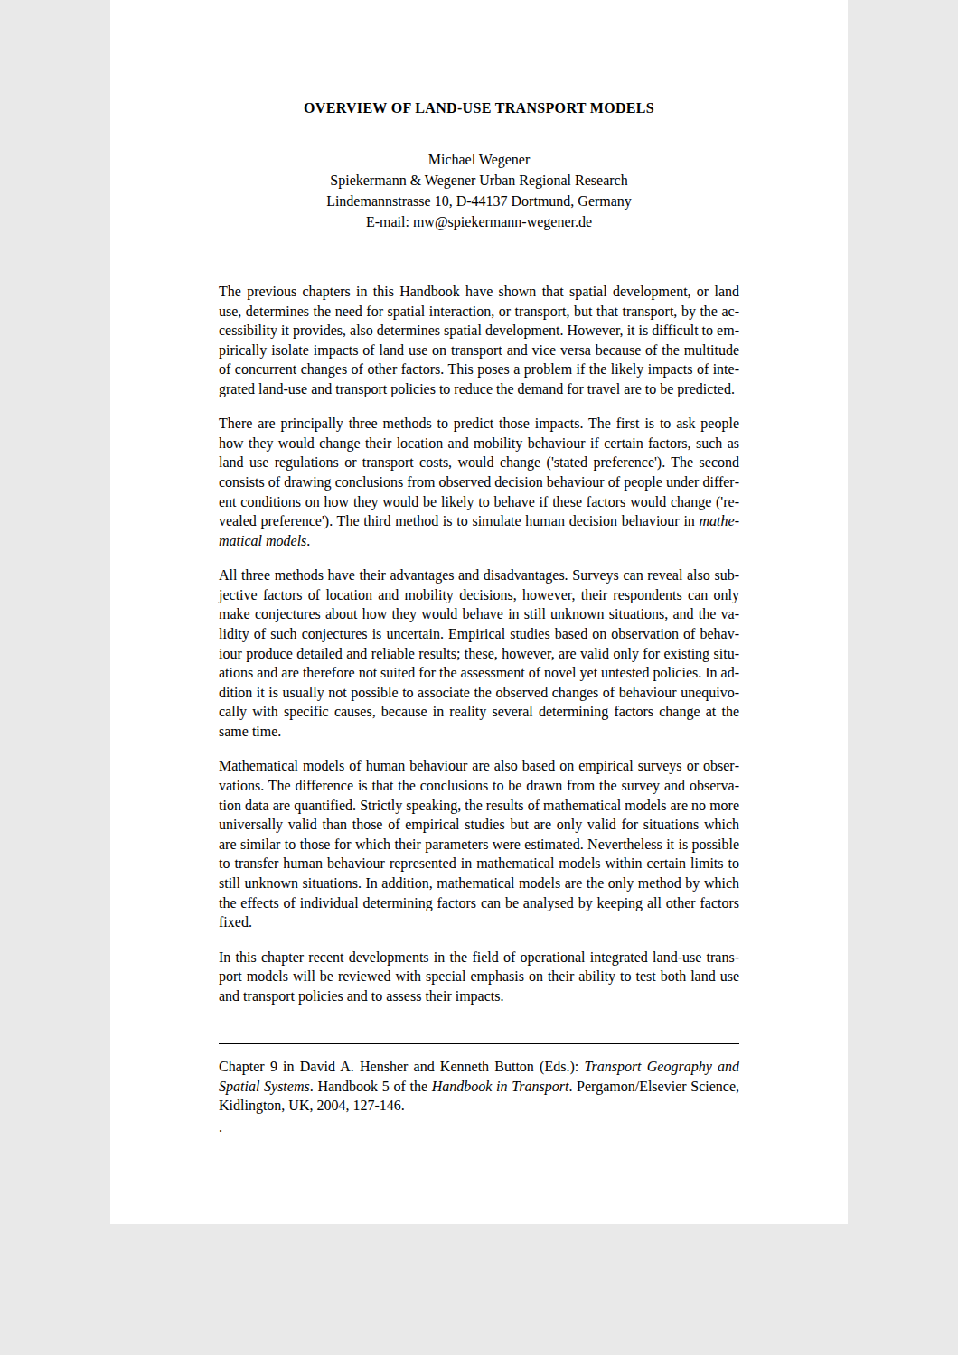Overview of Land-Use Transport Models
Michael Wegener
Spiekermann & Wegener Urban Regional Research
Lindemannstrasse 10, D-44137 Dortmund, Germany
E-mail: mw@spiekermann-wegener.de
The previous chapters in this Handbook have shown that spatial development, or land use, determines the need for spatial interaction, or transport, but that transport, by the accessibility it provides, also determines spatial development. However, it is difficult to empirically isolate impacts of land use on transport and vice versa because of the multitude of concurrent changes of other factors. This poses a problem if the likely impacts of integrated land-use and transport policies to reduce the demand for travel are to be predicted.
There are principally three methods to predict those impacts. The first is to ask people how they would change their location and mobility behaviour if certain factors, such as land use regulations or transport costs, would change ('stated preference'). The second consists of drawing conclusions from observed decision behaviour of people under different conditions on how they would be likely to behave if these factors would change ('revealed preference'). The third method is to simulate human decision behaviour in mathematical models.
All three methods have their advantages and disadvantages. Surveys can reveal also subjective factors of location and mobility decisions, however, their respondents can only make conjectures about how they would behave in still unknown situations, and the validity of such conjectures is uncertain. Empirical studies based on observation of behaviour produce detailed and reliable results; these, however, are valid only for existing situations and are therefore not suited for the assessment of novel yet untested policies. In addition it is usually not possible to associate the observed changes of behaviour unequivocally with specific causes, because in reality several determining factors change at the same time.
Mathematical models of human behaviour are also based on empirical surveys or observations. The difference is that the conclusions to be drawn from the survey and observation data are quantified. Strictly speaking, the results of mathematical models are no more universally valid than those of empirical studies but are only valid for situations which are similar to those for which their parameters were estimated. Nevertheless it is possible to transfer human behaviour represented in mathematical models within certain limits to still unknown situations. In addition, mathematical models are the only method by which the effects of individual determining factors can be analysed by keeping all other factors fixed.
In this chapter recent developments in the field of operational integrated land-use transport models will be reviewed with special emphasis on their ability to test both land use and transport policies and to assess their impacts.
Chapter 9 in David A. Hensher and Kenneth Button (Eds.): Transport Geography and Spatial Systems. Handbook 5 of the Handbook in Transport. Pergamon/Elsevier Science, Kidlington, UK, 2004, 127-146..